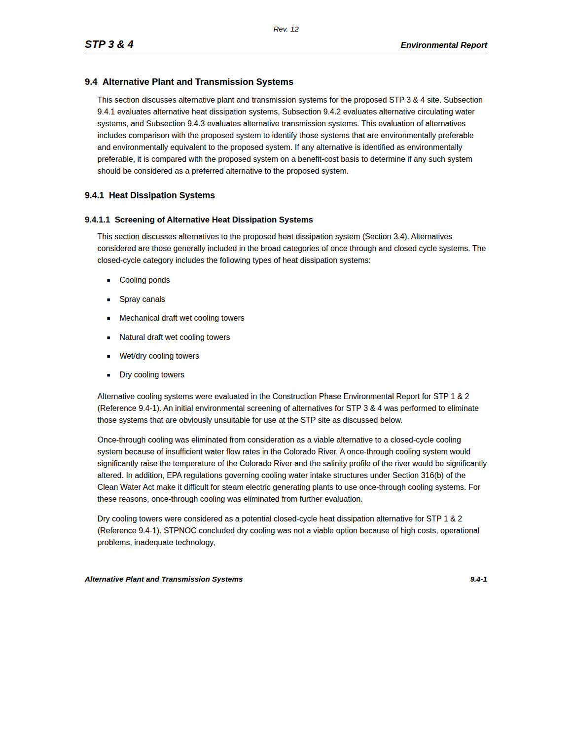Rev. 12
STP 3 & 4 Environmental Report
9.4 Alternative Plant and Transmission Systems
This section discusses alternative plant and transmission systems for the proposed STP 3 & 4 site. Subsection 9.4.1 evaluates alternative heat dissipation systems, Subsection 9.4.2 evaluates alternative circulating water systems, and Subsection 9.4.3 evaluates alternative transmission systems. This evaluation of alternatives includes comparison with the proposed system to identify those systems that are environmentally preferable and environmentally equivalent to the proposed system. If any alternative is identified as environmentally preferable, it is compared with the proposed system on a benefit-cost basis to determine if any such system should be considered as a preferred alternative to the proposed system.
9.4.1 Heat Dissipation Systems
9.4.1.1 Screening of Alternative Heat Dissipation Systems
This section discusses alternatives to the proposed heat dissipation system (Section 3.4). Alternatives considered are those generally included in the broad categories of once through and closed cycle systems. The closed-cycle category includes the following types of heat dissipation systems:
Cooling ponds
Spray canals
Mechanical draft wet cooling towers
Natural draft wet cooling towers
Wet/dry cooling towers
Dry cooling towers
Alternative cooling systems were evaluated in the Construction Phase Environmental Report for STP 1 & 2 (Reference 9.4-1). An initial environmental screening of alternatives for STP 3 & 4 was performed to eliminate those systems that are obviously unsuitable for use at the STP site as discussed below.
Once-through cooling was eliminated from consideration as a viable alternative to a closed-cycle cooling system because of insufficient water flow rates in the Colorado River. A once-through cooling system would significantly raise the temperature of the Colorado River and the salinity profile of the river would be significantly altered. In addition, EPA regulations governing cooling water intake structures under Section 316(b) of the Clean Water Act make it difficult for steam electric generating plants to use once-through cooling systems. For these reasons, once-through cooling was eliminated from further evaluation.
Dry cooling towers were considered as a potential closed-cycle heat dissipation alternative for STP 1 & 2 (Reference 9.4-1). STPNOC concluded dry cooling was not a viable option because of high costs, operational problems, inadequate technology,
Alternative Plant and Transmission Systems 9.4-1